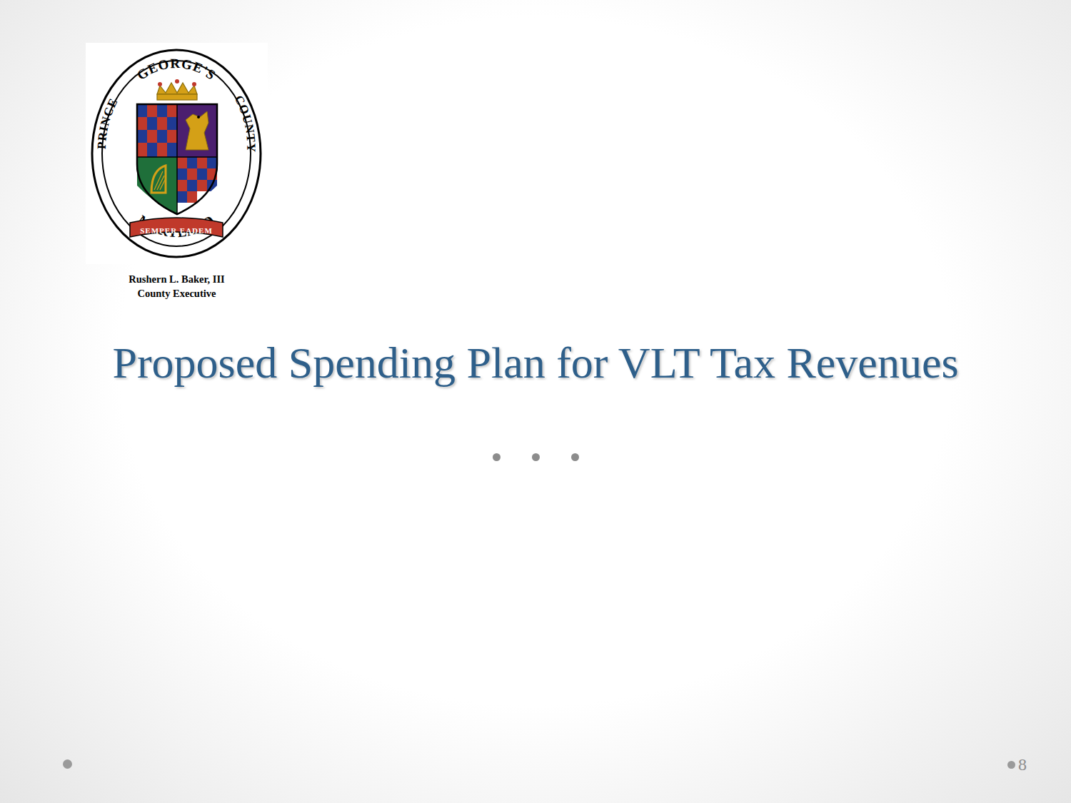GEORGE'S PRINCE COUNTY MARYLAND SEMPER EADEM
Rushern L. Baker, III
County Executive
Proposed Spending Plan for VLT Tax Revenues
8